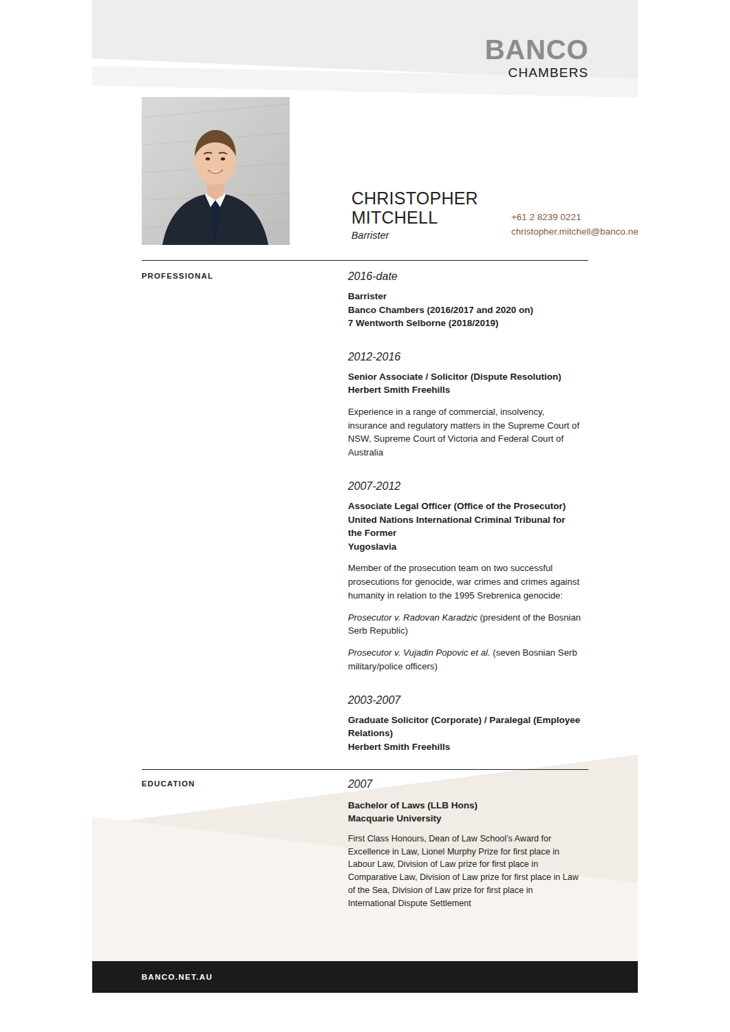BANCO
CHAMBERS
CHRISTOPHER
MITCHELL
Barrister
+61 2 8239 0221
christopher.mitchell@banco.net.au
Professional
2016-date
Barrister Banco Chambers (2016/2017 and 2020 on) 7 Wentworth Selborne (2018/2019)
2012-2016
Senior Associate / Solicitor (Dispute Resolution) Herbert Smith Freehills
Experience in a range of commercial, insolvency, insurance and regulatory matters in the Supreme Court of NSW, Supreme Court of Victoria and Federal Court of Australia
2007-2012
Associate Legal Officer (Office of the Prosecutor) United Nations International Criminal Tribunal for the Former Yugoslavia
Member of the prosecution team on two successful prosecutions for genocide, war crimes and crimes against humanity in relation to the 1995 Srebrenica genocide:
Prosecutor v. Radovan Karadzic (president of the Bosnian Serb Republic)
Prosecutor v. Vujadin Popovic et al. (seven Bosnian Serb military/police officers)
2003-2007
Graduate Solicitor (Corporate) / Paralegal (Employee Relations) Herbert Smith Freehills
Education
2007
Bachelor of Laws (LLB Hons) Macquarie University
First Class Honours, Dean of Law School’s Award for Excellence in Law, Lionel Murphy Prize for first place in Labour Law, Division of Law prize for first place in Comparative Law, Division of Law prize for first place in Law of the Sea, Division of Law prize for first place in International Dispute Settlement
BANCO.NET.AU